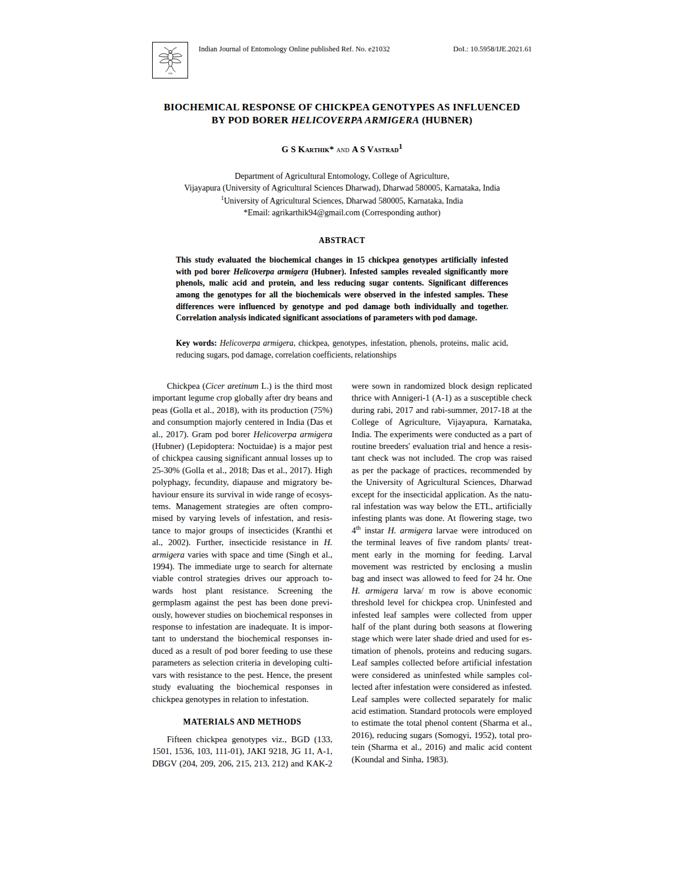ESI
Indian Journal of Entomology Online published Ref. No. e21032
DoI.: 10.5958/IJE.2021.61
Biochemical Response of Chickpea Genotypes as Influenced
by Pod Borer Helicoverpa armigera (Hubner)
G S KARTHIK* and A S VASTRAD1
Department of Agricultural Entomology, College of Agriculture,
Vijayapura (University of Agricultural Sciences Dharwad), Dharwad 580005, Karnataka, India
1University of Agricultural Sciences, Dharwad 580005, Karnataka, India
*Email: agrikarthik94@gmail.com (Corresponding author)
ABSTRACT
This study evaluated the biochemical changes in 15 chickpea genotypes artificially infested with pod borer Helicoverpa armigera (Hubner). Infested samples revealed significantly more phenols, malic acid and protein, and less reducing sugar contents. Significant differences among the genotypes for all the biochemicals were observed in the infested samples. These differences were influenced by genotype and pod damage both individually and together. Correlation analysis indicated significant associations of parameters with pod damage.
Key words: Helicoverpa armigera, chickpea, genotypes, infestation, phenols, proteins, malic acid, reducing sugars, pod damage, correlation coefficients, relationships
Chickpea (Cicer aretinum L.) is the third most important legume crop globally after dry beans and peas (Golla et al., 2018), with its production (75%) and consumption majorly centered in India (Das et al., 2017). Gram pod borer Helicoverpa armigera (Hubner) (Lepidoptera: Noctuidae) is a major pest of chickpea causing significant annual losses up to 25-30% (Golla et al., 2018; Das et al., 2017). High polyphagy, fecundity, diapause and migratory behaviour ensure its survival in wide range of ecosystems. Management strategies are often compromised by varying levels of infestation, and resistance to major groups of insecticides (Kranthi et al., 2002). Further, insecticide resistance in H. armigera varies with space and time (Singh et al., 1994). The immediate urge to search for alternate viable control strategies drives our approach towards host plant resistance. Screening the germplasm against the pest has been done previously, however studies on biochemical responses in response to infestation are inadequate. It is important to understand the biochemical responses induced as a result of pod borer feeding to use these parameters as selection criteria in developing cultivars with resistance to the pest. Hence, the present study evaluating the biochemical responses in chickpea genotypes in relation to infestation.
Materials and Methods
Fifteen chickpea genotypes viz., BGD (133, 1501, 1536, 103, 111-01), JAKI 9218, JG 11, A-1, DBGV (204, 209, 206, 215, 213, 212) and KAK-2 were sown in randomized block design replicated thrice with Annigeri-1 (A-1) as a susceptible check during rabi, 2017 and rabi-summer, 2017-18 at the College of Agriculture, Vijayapura, Karnataka, India. The experiments were conducted as a part of routine breeders' evaluation trial and hence a resistant check was not included. The crop was raised as per the package of practices, recommended by the University of Agricultural Sciences, Dharwad except for the insecticidal application. As the natural infestation was way below the ETL, artificially infesting plants was done. At flowering stage, two 4th instar H. armigera larvae were introduced on the terminal leaves of five random plants/ treatment early in the morning for feeding. Larval movement was restricted by enclosing a muslin bag and insect was allowed to feed for 24 hr. One H. armigera larva/ m row is above economic threshold level for chickpea crop. Uninfested and infested leaf samples were collected from upper half of the plant during both seasons at flowering stage which were later shade dried and used for estimation of phenols, proteins and reducing sugars. Leaf samples collected before artificial infestation were considered as uninfested while samples collected after infestation were considered as infested. Leaf samples were collected separately for malic acid estimation. Standard protocols were employed to estimate the total phenol content (Sharma et al., 2016), reducing sugars (Somogyi, 1952), total protein (Sharma et al., 2016) and malic acid content (Koundal and Sinha, 1983).